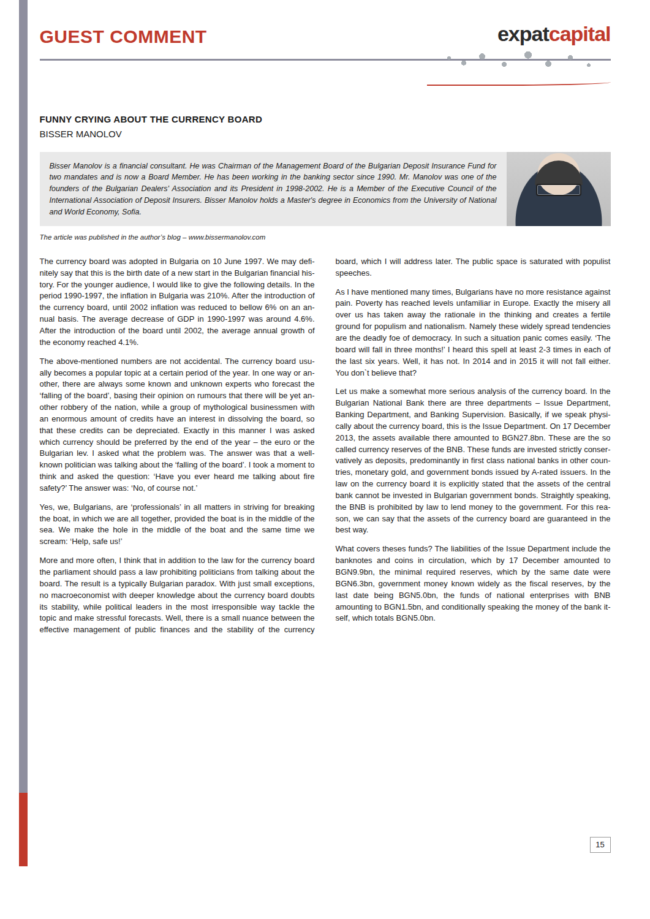expat capital
GUEST COMMENT
FUNNY CRYING ABOUT THE CURRENCY BOARD
BISSER MANOLOV
Bisser Manolov is a financial consultant. He was Chairman of the Management Board of the Bulgarian Deposit Insurance Fund for two mandates and is now a Board Member. He has been working in the banking sector since 1990. Mr. Manolov was one of the founders of the Bulgarian Dealers' Association and its President in 1998-2002. He is a Member of the Executive Council of the International Association of Deposit Insurers. Bisser Manolov holds a Master's degree in Economics from the University of National and World Economy, Sofia.
The article was published in the author’s blog – www.bissermanolov.com
The currency board was adopted in Bulgaria on 10 June 1997. We may definitely say that this is the birth date of a new start in the Bulgarian financial history. For the younger audience, I would like to give the following details. In the period 1990-1997, the inflation in Bulgaria was 210%. After the introduction of the currency board, until 2002 inflation was reduced to bellow 6% on an annual basis. The average decrease of GDP in 1990-1997 was around 4.6%. After the introduction of the board until 2002, the average annual growth of the economy reached 4.1%.
The above-mentioned numbers are not accidental. The currency board usually becomes a popular topic at a certain period of the year. In one way or another, there are always some known and unknown experts who forecast the ‘falling of the board’, basing their opinion on rumours that there will be yet another robbery of the nation, while a group of mythological businessmen with an enormous amount of credits have an interest in dissolving the board, so that these credits can be depreciated. Exactly in this manner I was asked which currency should be preferred by the end of the year – the euro or the Bulgarian lev. I asked what the problem was. The answer was that a well-known politician was talking about the ‘falling of the board’. I took a moment to think and asked the question: ‘Have you ever heard me talking about fire safety?’ The answer was: ‘No, of course not.’
Yes, we, Bulgarians, are ‘professionals’ in all matters in striving for breaking the boat, in which we are all together, provided the boat is in the middle of the sea. We make the hole in the middle of the boat and the same time we scream: ‘Help, safe us!’
More and more often, I think that in addition to the law for the currency board the parliament should pass a law prohibiting politicians from talking about the board. The result is a typically Bulgarian paradox. With just small exceptions, no macroeconomist with deeper knowledge about the currency board doubts its stability, while political leaders in the most irresponsible way tackle the topic and make stressful forecasts. Well, there is a small nuance between the effective management of public finances and the stability of the currency board, which I will address later. The public space is saturated with populist speeches.
As I have mentioned many times, Bulgarians have no more resistance against pain. Poverty has reached levels unfamiliar in Europe. Exactly the misery all over us has taken away the rationale in the thinking and creates a fertile ground for populism and nationalism. Namely these widely spread tendencies are the deadly foe of democracy. In such a situation panic comes easily. ‘The board will fall in three months!’ I heard this spell at least 2-3 times in each of the last six years. Well, it has not. In 2014 and in 2015 it will not fall either. You don`t believe that?
Let us make a somewhat more serious analysis of the currency board. In the Bulgarian National Bank there are three departments – Issue Department, Banking Department, and Banking Supervision. Basically, if we speak physically about the currency board, this is the Issue Department. On 17 December 2013, the assets available there amounted to BGN27.8bn. These are the so called currency reserves of the BNB. These funds are invested strictly conservatively as deposits, predominantly in first class national banks in other countries, monetary gold, and government bonds issued by A-rated issuers. In the law on the currency board it is explicitly stated that the assets of the central bank cannot be invested in Bulgarian government bonds. Straightly speaking, the BNB is prohibited by law to lend money to the government. For this reason, we can say that the assets of the currency board are guaranteed in the best way.
What covers theses funds? The liabilities of the Issue Department include the banknotes and coins in circulation, which by 17 December amounted to BGN9.9bn, the minimal required reserves, which by the same date were BGN6.3bn, government money known widely as the fiscal reserves, by the last date being BGN5.0bn, the funds of national enterprises with BNB amounting to BGN1.5bn, and conditionally speaking the money of the bank itself, which totals BGN5.0bn.
15